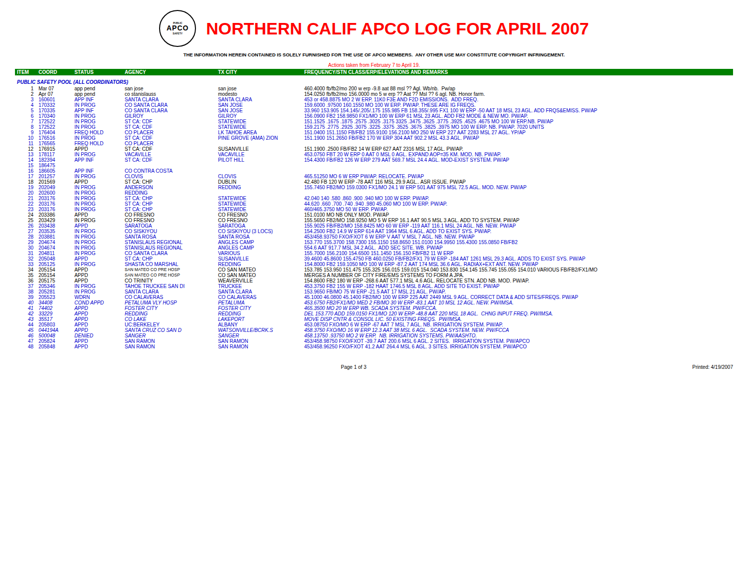PUBLIC
APCO
SAFETY
NORTHERN CALIF APCO LOG FOR APRIL 2007
THE INFORMATION HEREIN CONTAINED IS SOLELY FURNISHED FOR THE USE OF APCO MEMBERS. ANY OTHER USE MAY CONSTITUTE COPYRIGHT INFRINGEMENT.
Actions taken from February 7 to April 19.
| ITEM | COORD | STATUS | AGENCY | TX CITY | FREQUENCY/STN CLASS/ERP/ELEVATIONS AND REMARKS |
| --- | --- | --- | --- | --- | --- |
| PUBLIC SAFETY POOL (ALL COORDINATORS) |
| 1 | Mar 07 | app pend | san jose | san jose | 460.4000 fb/fb2/mo 200 w erp -9.8 aat 88 msl ?? Agl. Wb/nb. Pw/ap |
| 2 | Apr 07 | app pend | co stanislauss | modesto | 154.0250 fb/fb2/mo 156.0000 mo 5 w erp ?? Aat ?? Msl ?? 6 agl. NB. Honor farm. |
| 3 | 160601 | APP INF | SANTA CLARA | SANTA CLARA | 453 or 458.8875 MO 2 W ERP. 11K0 F3E AND F2D EMISSIONS. ADD FREQ. |
| 4 | 170332 | IN PROG | CO SANTA CLARA | SAN JOSE | 159.6000 .97500 160.1550 MO 100 W ERP. PW/AP. THESE ARE IG FREQS. |
| 5 | 170335 | APP INF | CO SANTA CLARA | SAN JOSE | 33.960 153.905 154.145/.205/.175 155.985 FB 158.355/.995 FX1 100 W ERP -50 AAT 18 MSL 23 AGL. ADD FRQS&EMISS. PW/AP |
| 6 | 170340 | IN PROG | GILROY | GILROY | 156.0900 FB2 158.9850 FX1/MO 100 W ERP 61 MSL 23 AGL. ADD FB2 MODE & NEW MO. PW/AP. |
| 7 | 172522 | IN PROG | ST CA: CDF | STATEWIDE | 151.1525 .1675 .1875 .2575 .3025 .3175 3325 .3475 .3625 .3775 .3925 .4525 .4675 MO 100 W ERP.NB. PW/AP |
| 8 | 172522 | IN PROG | ST CA: CDF | STATEWIDE | 159.2175 .2775 .2925 .3075 .3225 .3375 .3525 .3675 .3825 .3975 MO 100 W ERP. NB. PW/AP. 7020 UNITS |
| 9 | 176404 | FREQ HOLD | CO PLACER | LK TAHOE AREA | 151.0400 151.1150 FB/FB2 155.9100 156.2100 MO 250 W ERP 227 AAT 2283 MSL 27 AGL. YP/AP |
| 10 | 176516 | IN PROG | ST CA: CDF | PINE GROVE (AMA) ZION | 151.1900 151.2650 FB/FB2 170 W ERP 304 AAT 902.2 MSL 43.3 AGL. PW/AP |
| 11 | 176565 | FREQ HOLD | CO PLACER | | |
| 12 | 176915 | APPD | ST CA: CDF | SUSANVILLE | 151.1900 .2500 FB/FB2 14 W ERP 627 AAT 2316 MSL 17 AGL. PW/AP. |
| 13 | 178117 | IN PROG | VACAVILLE | VACAVILLE | 453.0750 FBT 20 W ERP 0 AAT 0 MSL 0 AGL. EXPAND AOP=35 KM. MOD. NB. PW/AP. |
| 14 | 182394 | APP INF | ST CA: CDF | PILOT HILL | 154.4300 FB/FB2 126 W ERP 279 AAT 569.7 MSL 24.4 AGL. MOD-EXIST SYSTEM. PW/AP |
| 15 | 186475 | | | | |
| 16 | 186605 | APP INF | CO CONTRA COSTA | | |
| 17 | 201257 | IN PROG | CLOVIS | CLOVIS | 465.51250 MO 6 W ERP PW/AP. RELOCATE. PW/AP |
| 18 | 201569 | APPD | ST CA: CHP | DUBLIN | 42.480 FB 120 W ERP -78 AAT 116 MSL 29.9 AGL.. ASR ISSUE. PW/AP |
| 19 | 202049 | IN PROG | ANDERSON | REDDING | 155.7450 FB2/MO 159.0300 FX1/MO 24.1 W ERP 501 AAT 975 MSL 72.5 AGL. MOD. NEW. PW/AP |
| 20 | 202600 | IN PROG | REDDING | | |
| 21 | 203176 | IN PROG | ST CA: CHP | STATEWIDE | 42.040 140 .580 .860 .900 .940 MO 100 W ERP. PW/AP. |
| 22 | 203176 | IN PROG | ST CA: CHP | STATEWIDE | 44.620 .660 .700 .740 .940 .980 45.060 MO 100 W ERP. PW/AP. |
| 23 | 203176 | IN PROG | ST CA: CHP | STATEWIDE | 460/465.3750 MO 50 W ERP. PW/AP. |
| 24 | 203386 | APPD | CO FRESNO | CO FRESNO | 151.0100 MO NB ONLY MOD. PW/AP |
| 25 | 203429 | IN PROG | CO FRESNO | CO FRESNO | 155.5650 FB2/MO 158.9250 MO 5 W ERP 16.1 AAT 90.5 MSL 3 AGL. ADD TO SYSTEM. PW/AP |
| 26 | 203438 | APPD | SARATOGA | SARATOGA | 155.9025 FB/FB2/MO 158.8425 MO 60 W ERP -119 AAT 116.1 MSL 24 AGL. NB. NEW. PW/AP |
| 27 | 203535 | IN PROG | CO SISKIYOU | CO SISKIYOU (3 LOCS) | 154.2500 FB2 14.9 W ERP 614 AAT 1964 MSL 6 AGL. ADD TO EXIST SYS. PW/AP. |
| 28 | 203881 | IN PROG | SANTA ROSA | SANTA ROSA | 453/458.93750 FXO/FXOT 6 W ERP V AAT V MSL 7 AGL. NB. NEW. PW/AP |
| 29 | 204674 | IN PROG | STANISLAUS REGIONAL | ANGLES CAMP | 153.770 155.3700 158.7300 155.1150 158.8650 151.0100 154.9950 155.4300 155.0850 FB/FB2 |
| 30 | 204674 | IN PROG | STANISLAUS REGIONAL | ANGLES CAMP | 554.6 AAT 917.7 MSL 34.2 AGL. ADD SEC SITE. WB. PW/AP |
| 31 | 204811 | IN PROG | CO SANTA CLARA | VARIOUS | 155.7000 156.2100 154.6500 151.1450 156.150 FB/FB2 11 W ERP |
| 32 | 205048 | APPD | ST CA: CHP | SUSANVILLE | 39.4600 45.8600 155.4750 FB 460.0250 FB/FB2/FX1 79 W ERP -184 AAT 1261 MSL 29.3 AGL. ADDS TO EXIST SYS. PW/AP |
| 33 | 205125 | IN PROG | SHASTA CO MARSHAL | REDDING | 154.8000 FB2 159.1050 MO 100 W ERP -87.2 AAT 174 MSL 36.6 AGL. RADIAX+EXT ANT. NEW. PW/AP |
| 34 | 205154 | APPD | SAN MATEO CO PRE HOSP | CO SAN MATEO | 153.785 153.950 151.475 155.325 156.015 159.015 154.040 153.830 154.145 155.745 155.055 154.010 VARIOUS FB/FB2/FX1/MO |
| 35 | 205154 | APPD | SAN MATEO CO PRE HOSP | CO SAN MATEO | MERGES A NUMBER OF CITY FIRE/EMS SYSTEMS TO FORM A JPA. |
| 36 | 205175 | APPD | CO TRINITY | WEAVERVILLE | 154.8600 FB2 180 W ERP -268.6 AAT 577.1 MSL 4.6 AGL. RELOCATE STN. ADD NB. MOD. PW/AP. |
| 37 | 205346 | IN PROG | TAHOE TRUCKEE SAN DI | TRUCKEE | 453.3750 FB2 155 W ERP -182 HAAT 1746.5 MSL 8 AGL. ADD SITE TO EXIST. PW/AP |
| 38 | 205281 | IN PROG | SANTA CLARA | SANTA CLARA | 153.9650 FB/MO 75 W ERP -21.5 AAT 17 MSL 21 AGL. PW/AP. |
| 39 | 205523 | WDRN | CO CALAVERAS | CO CALAVERAS | 45.1000 46.0800 45.1400 FB2/MO 100 W ERP 225 AAT 2449 MSL 9 AGL. CORRECT DATA & ADD SITES/FREQS. PW/AP |
| 40 | 34408 | COND APPD | PETALUMA VLY HOSP | PETALUMA | 453.6750 FB2/FX1/MO MED 2 FB/MO 30 W ERP -83.1 AAT 10 MSL 12 AGL. NEW. PW/IMSA. |
| 41 | 74402 | APPD | FOSTER CITY | FOSTER CITY | 465.3500 MO 20 W ERP WB. SCADA SYSTEM. PW/FCCA. |
| 42 | 33229 | APPD | REDDING | REDDING | DEL 153.770 ADD 159.0150 FX1/MO 120 W ERP -48.8 AAT 220 MSL 18 AGL. CHNG INPUT FREQ. PW/IMSA. |
| 43 | 35517 | APPD | CO LAKE | LAKEPORT | MOVE DISP CNTR & CONSOL LIC. 50 EXISTING FREQS. PW/IMSA. |
| 44 | 205803 | APPD | UC:BERKELEY | ALBANY | 453.08750 FXO/MO 6 W ERP -67 AAT 7 MSL 7 AGL. NB. IRRIGATION SYSTEM. PW/AP. |
| 45 | 044194A | APPD | SANTA CRUZ CO SAN D | WATSONVILLE/BCRK.S | 458.3750 FXO/MO 16 W ERP 12.3 AAT 38 MSL 6 AGL. SCADA SYSTEM. NEW. PW/FCCA |
| 46 | 500048 | DENIED | SANGER | SANGER | 458.13750 .93750 MO 2 W ERP. NB. IRRIGATION SYSTEMS. PW/AASHTO. |
| 47 | 205824 | APPD | SAN RAMON | SAN RAMON | 453/458.98750 FXO/FXOT -39.7 AAT 200.6 MSL 6 AGL. 2 SITES. IRRIGATION SYSTEM. PW/APCO |
| 48 | 205848 | APPD | SAN RAMON | SAN RAMON | 453/458.96250 FXO/FXOT 41.2 AAT 264.4 MSL 6 AGL. 3 SITES. IRRIGATION SYSTEM. PW/APCO |
Page 1 of 3
Printed: 4/19/2007